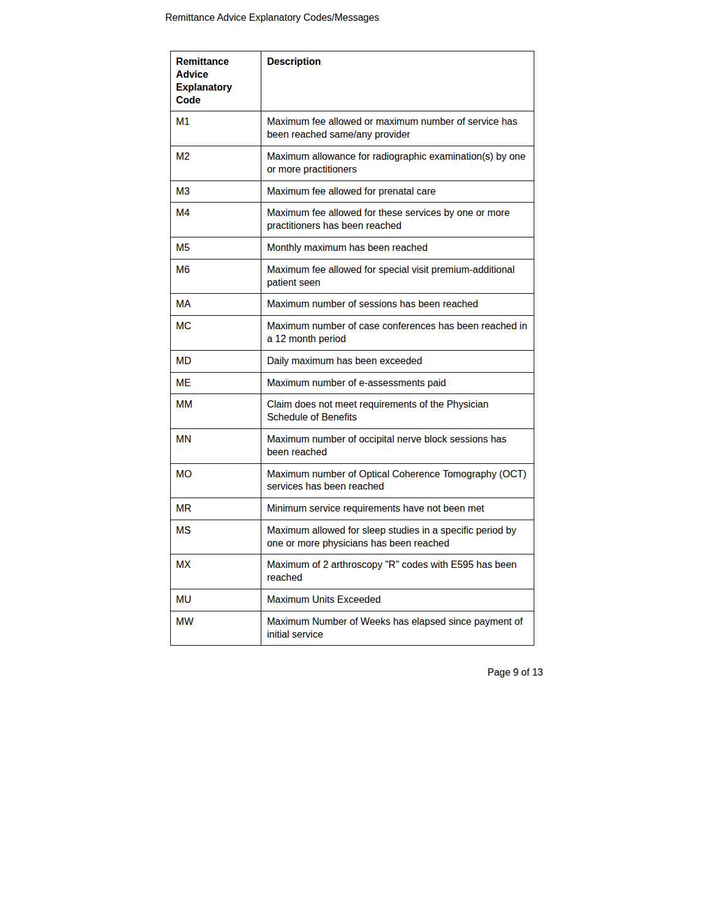Remittance Advice Explanatory Codes/Messages
| Remittance Advice Explanatory Code | Description |
| --- | --- |
| M1 | Maximum fee allowed or maximum number of service has been reached same/any provider |
| M2 | Maximum allowance for radiographic examination(s) by one or more practitioners |
| M3 | Maximum fee allowed for prenatal care |
| M4 | Maximum fee allowed for these services by one or more practitioners has been reached |
| M5 | Monthly maximum has been reached |
| M6 | Maximum fee allowed for special visit premium-additional patient seen |
| MA | Maximum number of sessions has been reached |
| MC | Maximum number of case conferences has been reached in a 12 month period |
| MD | Daily maximum has been exceeded |
| ME | Maximum number of e-assessments paid |
| MM | Claim does not meet requirements of the Physician Schedule of Benefits |
| MN | Maximum number of occipital nerve block sessions has been reached |
| MO | Maximum number of Optical Coherence Tomography (OCT) services has been reached |
| MR | Minimum service requirements have not been met |
| MS | Maximum allowed for sleep studies in a specific period by one or more physicians has been reached |
| MX | Maximum of 2 arthroscopy "R" codes with E595 has been reached |
| MU | Maximum Units Exceeded |
| MW | Maximum Number of Weeks has elapsed since payment of initial service |
Page 9 of 13